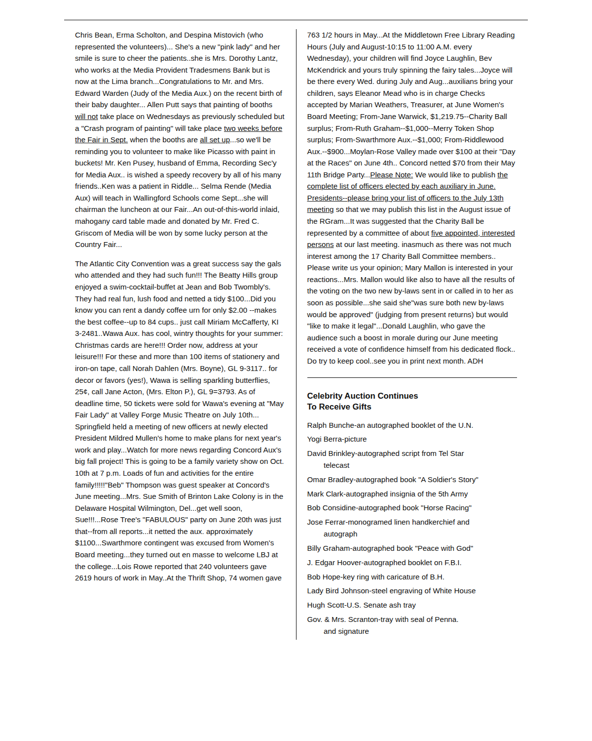Chris Bean, Erma Scholton, and Despina Mistovich (who represented the volunteers)... She's a new "pink lady" and her smile is sure to cheer the patients..she is Mrs. Dorothy Lantz, who works at the Media Provident Tradesmens Bank but is now at the Lima branch...Congratulations to Mr. and Mrs. Edward Warden (Judy of the Media Aux.) on the recent birth of their baby daughter... Allen Putt says that painting of booths will not take place on Wednesdays as previously scheduled but a "Crash program of painting" will take place two weeks before the Fair in Sept. when the booths are all set up...so we'll be reminding you to volunteer to make like Picasso with paint in buckets! Mr. Ken Pusey, husband of Emma, Recording Sec'y for Media Aux.. is wished a speedy recovery by all of his many friends..Ken was a patient in Riddle... Selma Rende (Media Aux) will teach in Wallingford Schools come Sept...she will chairman the luncheon at our Fair...An out-of-this-world inlaid, mahogany card table made and donated by Mr. Fred C. Griscom of Media will be won by some lucky person at the Country Fair...
The Atlantic City Convention was a great success say the gals who attended and they had such fun!!! The Beatty Hills group enjoyed a swim-cocktail-buffet at Jean and Bob Twombly's. They had real fun, lush food and netted a tidy $100...Did you know you can rent a dandy coffee urn for only $2.00 --makes the best coffee--up to 84 cups.. just call Miriam McCafferty, KI 3-2481..Wawa Aux. has cool, wintry thoughts for your summer: Christmas cards are here!!! Order now, address at your leisure!!! For these and more than 100 items of stationery and iron-on tape, call Norah Dahlen (Mrs. Boyne), GL 9-3117.. for decor or favors (yes!), Wawa is selling sparkling butterflies, 25¢, call Jane Acton, (Mrs. Elton P.), GL 9=3793. As of deadline time, 50 tickets were sold for Wawa's evening at "May Fair Lady" at Valley Forge Music Theatre on July 10th... Springfield held a meeting of new officers at newly elected President Mildred Mullen's home to make plans for next year's work and play...Watch for more news regarding Concord Aux's big fall project! This is going to be a family variety show on Oct. 10th at 7 p.m. Loads of fun and activities for the entire family!!!!!"Beb" Thompson was guest speaker at Concord's June meeting...Mrs. Sue Smith of Brinton Lake Colony is in the Delaware Hospital Wilmington, Del...get well soon, Sue!!!...Rose Tree's "FABULOUS" party on June 20th was just that--from all reports...it netted the aux. approximately $1100...Swarthmore contingent was excused from Women's Board meeting...they turned out en masse to welcome LBJ at the college...Lois Rowe reported that 240 volunteers gave 2619 hours of work in May..At the Thrift Shop, 74 women gave
763 1/2 hours in May...At the Middletown Free Library Reading Hours (July and August-10:15 to 11:00 A.M. every Wednesday), your children will find Joyce Laughlin, Bev McKendrick and yours truly spinning the fairy tales...Joyce will be there every Wed. during July and Aug...auxilians bring your children, says Eleanor Mead who is in charge Checks accepted by Marian Weathers, Treasurer, at June Women's Board Meeting; From-Jane Warwick, $1,219.75--Charity Ball surplus; From-Ruth Graham--$1,000--Merry Token Shop surplus; From-Swarthmore Aux.--$1,000; From-Riddlewood Aux.--$900...Moylan-Rose Valley made over $100 at their "Day at the Races" on June 4th.. Concord netted $70 from their May 11th Bridge Party...Please Note: We would like to publish the complete list of officers elected by each auxiliary in June. Presidents--please bring your list of officers to the July 13th meeting so that we may publish this list in the August issue of the RGram...It was suggested that the Charity Ball be represented by a committee of about five appointed, interested persons at our last meeting. inasmuch as there was not much interest among the 17 Charity Ball Committee members.. Please write us your opinion; Mary Mallon is interested in your reactions...Mrs. Mallon would like also to have all the results of the voting on the two new by-laws sent in or called in to her as soon as possible...she said she"was sure both new by-laws would be approved" (judging from present returns) but would "like to make it legal"...Donald Laughlin, who gave the audience such a boost in morale during our June meeting received a vote of confidence himself from his dedicated flock.. Do try to keep cool..see you in print next month. ADH
Celebrity Auction Continues
To Receive Gifts
Ralph Bunche-an autographed booklet of the U.N.
Yogi Berra-picture
David Brinkley-autographed script from Tel Startelecast
Omar Bradley-autographed book "A Soldier's Story"
Mark Clark-autographed insignia of the 5th Army
Bob Considine-autographed book "Horse Racing"
Jose Ferrar-monogramed linen handkerchief andautograph
Billy Graham-autographed book "Peace with God"
J. Edgar Hoover-autographed booklet on F.B.I.
Bob Hope-key ring with caricature of B.H.
Lady Bird Johnson-steel engraving of White House
Hugh Scott-U.S. Senate ash tray
Gov. & Mrs. Scranton-tray with seal of Penna.and signature